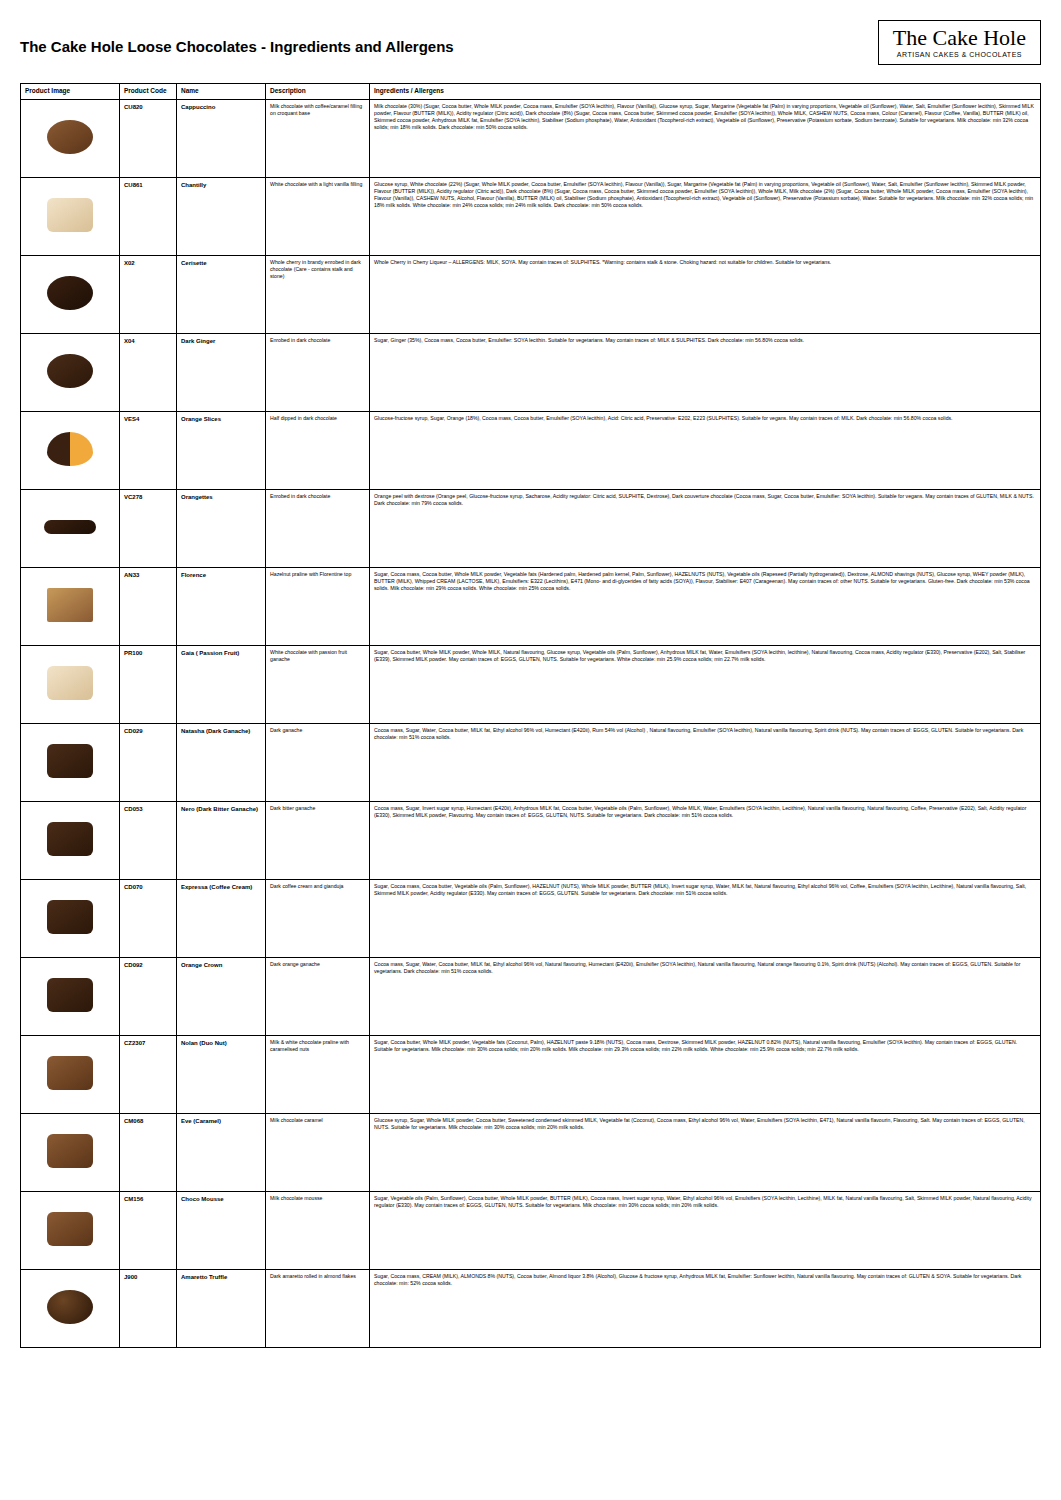The Cake Hole Loose Chocolates - Ingredients and Allergens
The Cake Hole
Artisan Cakes & Chocolates
| Product Image | Product Code | Name | Description | Ingredients / Allergens |
| --- | --- | --- | --- | --- |
| | CU820 | Cappuccino | Milk chocolate with coffee/caramel filling on croquant base | Milk chocolate (30%) (Sugar, Cocoa butter, Whole MILK powder, Cocoa mass, Emulsifier (SOYA lecithin), Flavour (Vanilla)), Glucose syrup, Sugar, Margarine (Vegetable fat (Palm) in varying proportions, Vegetable oil (Sunflower), Water, Salt, Emulsifier (Sunflower lecithin), Skimmed MILK powder, Flavour (BUTTER (MILK)), Acidity regulator (Citric acid)), Dark chocolate (8%) (Sugar, Cocoa mass, Cocoa butter, Skimmed cocoa powder, Emulsifier (SOYA lecithin)), Whole MILK, CASHEW NUTS, Cocoa mass, Colour (Caramel), Flavour (Coffee, Vanilla), BUTTER (MILK) oil, Skimmed cocoa powder, Anhydrous MILK fat, Emulsifier (SOYA lecithin), Stabiliser (Sodium phosphate), Water, Antioxidant (Tocopherol-rich extract), Vegetable oil (Sunflower), Preservative (Potassium sorbate, Sodium benzoate). Suitable for vegetarians. Milk chocolate: min 32% cocoa solids; min 18% milk solids. Dark chocolate: min 50% cocoa solids. |
| | CU861 | Chantilly | White chocolate with a light vanilla filling | Glucose syrup, White chocolate (22%) (Sugar, Whole MILK powder, Cocoa butter, Emulsifier (SOYA lecithin), Flavour (Vanilla)), Sugar, Margarine (Vegetable fat (Palm) in varying proportions, Vegetable oil (Sunflower), Water, Salt, Emulsifier (Sunflower lecithin), Skimmed MILK powder, Flavour (BUTTER (MILK)), Acidity regulator (Citric acid)), Dark chocolate (8%) (Sugar, Cocoa mass, Cocoa butter, Skimmed cocoa powder, Emulsifier (SOYA lecithin)), Whole MILK, Milk chocolate (2%) (Sugar, Cocoa butter, Whole MILK powder, Cocoa mass, Emulsifier (SOYA lecithin), Flavour (Vanilla)), CASHEW NUTS, Alcohol, Flavour (Vanilla), BUTTER (MILK) oil, Stabiliser (Sodium phosphate), Antioxidant (Tocopherol-rich extract), Vegetable oil (Sunflower), Preservative (Potassium sorbate), Water. Suitable for vegetarians. Milk chocolate: min 32% cocoa solids; min 18% milk solids. White chocolate: min 24% cocoa solids; min 24% milk solids. Dark chocolate: min 50% cocoa solids. |
| | X02 | Cerisette | Whole cherry in brandy enrobed in dark chocolate (Care - contains stalk and stone) | Whole Cherry in Cherry Liqueur – ALLERGENS: MILK, SOYA. May contain traces of: SULPHITES. *Warning: contains stalk & stone. Choking hazard: not suitable for children. Suitable for vegetarians. |
| | X04 | Dark Ginger | Enrobed in dark chocolate | Sugar, Ginger (35%), Cocoa mass, Cocoa butter, Emulsifier: SOYA lecithin. Suitable for vegetarians. May contain traces of: MILK & SULPHITES. Dark chocolate: min 56.80% cocoa solids. |
| | VES4 | Orange Slices | Half dipped in dark chocolate | Glucose-fructose syrup, Sugar, Orange (18%), Cocoa mass, Cocoa butter, Emulsifier (SOYA lecithin), Acid: Citric acid, Preservative: E202, E223 (SULPHITES). Suitable for vegans. May contain traces of: MILK. Dark chocolate: min 56.80% cocoa solids. |
| | VC278 | Orangettes | Enrobed in dark chocolate | Orange peel with dextrose (Orange peel, Glucose-fructose syrup, Sacharose, Acidity regulator: Citric acid, SULPHITE, Dextrose), Dark couverture chocolate (Cocoa mass, Sugar, Cocoa butter, Emulsifier: SOYA lecithin). Suitable for vegans. May contain traces of GLUTEN, MILK & NUTS. Dark chocolate: min 79% cocoa solids. |
| | AN33 | Florence | Hazelnut praline with Florentine top | Sugar, Cocoa mass, Cocoa butter, Whole MILK powder, Vegetable fats (Hardened palm, Hardened palm kernel, Palm, Sunflower), HAZELNUTS (NUTS), Vegetable oils (Rapeseed (Partially hydrogenated)), Dextrose, ALMOND shavings (NUTS), Glucose syrup, WHEY powder (MILK), BUTTER (MILK), Whipped CREAM (LACTOSE, MILK), Emulsifiers: E322 (Lecithins), E471 (Mono- and di-glycerides of fatty acids (SOYA)), Flavour, Stabiliser: E407 (Carageenan). May contain traces of: other NUTS. Suitable for vegetarians. Gluten-free. Dark chocolate: min 53% cocoa solids. Milk chocolate: min 29% cocoa solids. White chocolate: min 25% cocoa solids. |
| | PR100 | Gaia ( Passion Fruit) | White chocolate with passion fruit ganache | Sugar, Cocoa butter, Whole MILK powder, Whole MILK, Natural flavouring, Glucose syrup, Vegetable oils (Palm, Sunflower), Anhydrous MILK fat, Water, Emulsifiers (SOYA lecithin, lecithine), Natural flavouring, Cocoa mass, Acidity regulator (E330), Preservative (E202), Salt, Stabiliser (E339), Skimmed MILK powder. May contain traces of: EGGS, GLUTEN, NUTS. Suitable for vegetarians. White chocolate: min 25.9% cocoa solids; min 22.7% milk solids. |
| | CD029 | Natasha (Dark Ganache) | Dark ganache | Cocoa mass, Sugar, Water, Cocoa butter, MILK fat, Ethyl alcohol 96% vol, Humectant (E420ii), Rum 54% vol (Alcohol) , Natural flavouring, Emulsifier (SOYA lecithin), Natural vanilla flavouring, Spirit drink (NUTS). May contain traces of: EGGS, GLUTEN. Suitable for vegetarians. Dark chocolate: min 51% cocoa solids. |
| | CD053 | Nero (Dark Bitter Ganache) | Dark bitter ganache | Cocoa mass, Sugar, Invert sugar syrup, Humectant (E420ii), Anhydrous MILK fat, Cocoa butter, Vegetable oils (Palm, Sunflower), Whole MILK, Water, Emulsifiers (SOYA lecithin, Lecithine), Natural vanilla flavouring, Natural flavouring, Coffee, Preservative (E202), Salt, Acidity regulator (E330), Skimmed MILK powder, Flavouring. May contain traces of: EGGS, GLUTEN, NUTS. Suitable for vegetarians. Dark chocolate: min 51% cocoa solids. |
| | CD070 | Expressa (Coffee Cream) | Dark coffee cream and gianduja | Sugar, Cocoa mass, Cocoa butter, Vegetable oils (Palm, Sunflower), HAZELNUT (NUTS), Whole MILK powder, BUTTER (MILK), Invert sugar syrup, Water, MILK fat, Natural flavouring, Ethyl alcohol 96% vol, Coffee, Emulsifiers (SOYA lecithin, Lecithine), Natural vanilla flavouring, Salt, Skimmed MILK powder, Acidity regulator (E330). May contain traces of: EGGS, GLUTEN. Suitable for vegetarians. Dark chocolate: min 51% cocoa solids. |
| | CD092 | Orange Crown | Dark orange ganache | Cocoa mass, Sugar, Water, Cocoa butter, MILK fat, Ethyl alcohol 96% vol, Natural flavouring, Humectant (E420ii), Emulsifier (SOYA lecithin), Natural vanilla flavouring, Natural orange flavouring 0.1%, Spirit drink (NUTS) (Alcohol). May contain traces of: EGGS, GLUTEN. Suitable for vegetarians. Dark chocolate: min 51% cocoa solids. |
| | CZ2307 | Nolan (Duo Nut) | Milk & white chocolate praline with caramelised nuts | Sugar, Cocoa butter, Whole MILK powder, Vegetable fats (Coconut, Palm), HAZELNUT paste 9.18% (NUTS), Cocoa mass, Dextrose, Skimmed MILK powder, HAZELNUT 0.82% (NUTS), Natural vanilla flavouring, Emulsifier (SOYA lecithin). May contain traces of: EGGS, GLUTEN. Suitable for vegetarians. Milk chocolate: min 30% cocoa solids; min 20% milk solids. Milk chocolate: min 29.3% cocoa solids; min 22% milk solids. White chocolate: min 25.9% cocoa solids; min 22.7% milk solids. |
| | CM068 | Eve (Caramel) | Milk chocolate caramel | Glucose syrup, Sugar, Whole MILK powder, Cocoa butter, Sweetened condensed skimmed MILK, Vegetable fat (Coconut), Cocoa mass, Ethyl alcohol 96% vol, Water, Emulsifiers (SOYA lecithin, E471), Natural vanilla flavourin, Flavouring, Salt. May contain traces of: EGGS, GLUTEN, NUTS. Suitable for vegetarians. Milk chocolate: min 30% cocoa solids; min 20% milk solids. |
| | CM156 | Choco Mousse | Milk chocolate mousse | Sugar, Vegetable oils (Palm, Sunflower), Cocoa butter, Whole MILK powder, BUTTER (MILK), Cocoa mass, Invert sugar syrup, Water, Ethyl alcohol 96% vol, Emulsifiers (SOYA lecithin, Lecithine), MILK fat, Natural vanilla flavouring, Salt, Skimmed MILK powder, Natural flavouring, Acidity regulator (E330). May contain traces of: EGGS, GLUTEN, NUTS. Suitable for vegetarians. Milk chocolate: min 30% cocoa solids; min 20% milk solids. |
| | J900 | Amaretto Truffle | Dark amaretto rolled in almond flakes | Sugar, Cocoa mass, CREAM (MILK), ALMONDS 8% (NUTS), Cocoa butter, Almond liquor 3.8% (Alcohol), Glucose & fructose syrup, Anhydrous MILK fat, Emulsifier: Sunflower lecithin, Natural vanilla flavouring. May contain traces of: GLUTEN & SOYA. Suitable for vegetarians. Dark chocolate: min: 52% cocoa solids. |